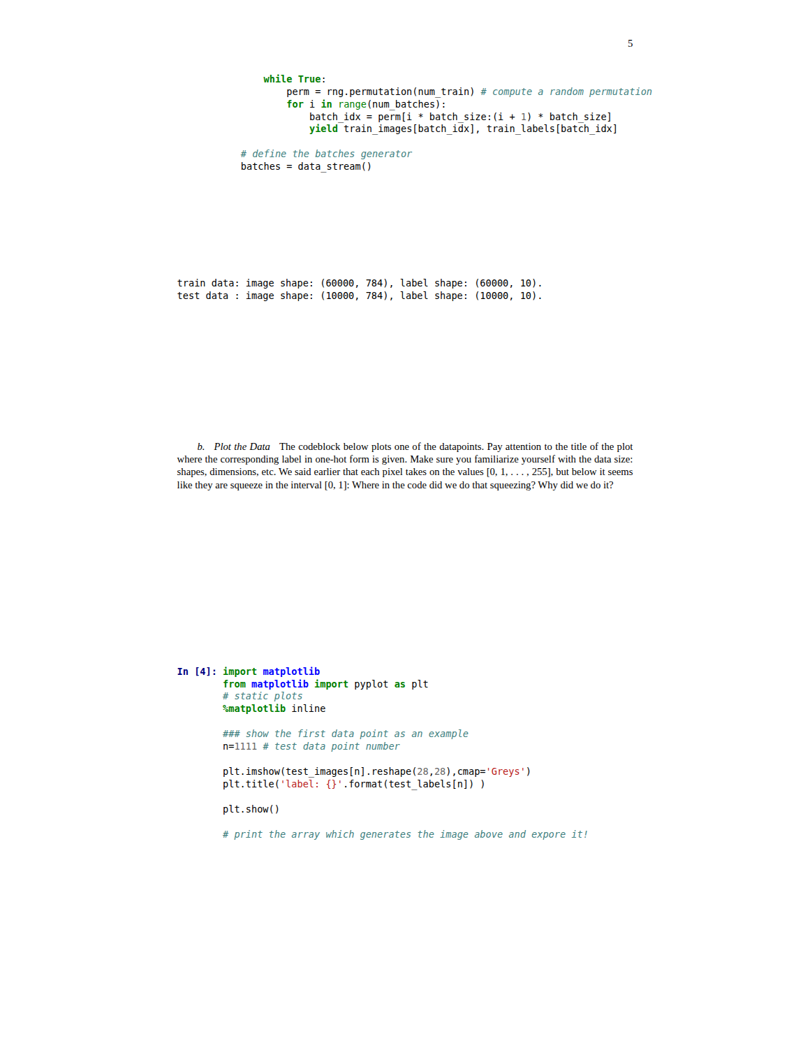5
    while True:
        perm = rng.permutation(num_train) # compute a random permutation
        for i in range(num_batches):
            batch_idx = perm[i * batch_size:(i + 1) * batch_size]
            yield train_images[batch_idx], train_labels[batch_idx]

# define the batches generator
batches = data_stream()
train data: image shape: (60000, 784), label shape: (60000, 10). test data : image shape: (10000, 784), label shape: (10000, 10).
b. Plot the Data The codeblock below plots one of the datapoints. Pay attention to the title of the plot where the corresponding label in one-hot form is given. Make sure you familiarize yourself with the data size: shapes, dimensions, etc. We said earlier that each pixel takes on the values [0, 1, . . . , 255], but below it seems like they are squeeze in the interval [0, 1]: Where in the code did we do that squeezing? Why did we do it?
In [4]: import matplotlib
        from matplotlib import pyplot as plt
        # static plots
        %matplotlib inline

        ### show the first data point as an example
        n=1111 # test data point number

        plt.imshow(test_images[n].reshape(28,28),cmap='Greys')
        plt.title('label: {}'.format(test_labels[n]) )

        plt.show()

        # print the array which generates the image above and expore it!